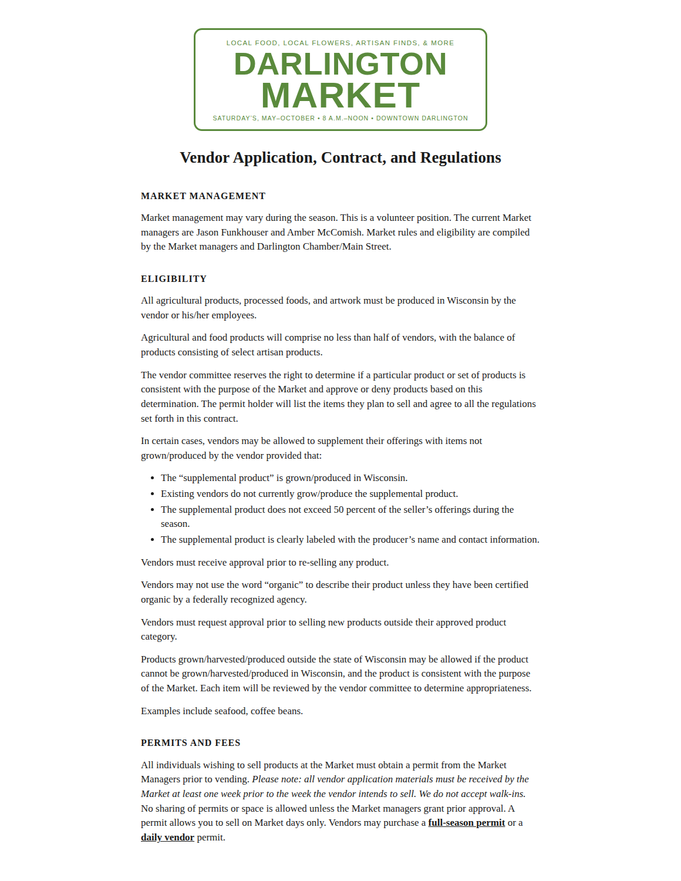Local Food, Local Flowers, Artisan Finds, & More
Darlington
Market
Saturday’s, May–October • 8 a.m.–Noon • Downtown Darlington
Vendor Application, Contract, and Regulations
Market Management
Market management may vary during the season. This is a volunteer position. The current Market managers are Jason Funkhouser and Amber McComish. Market rules and eligibility are compiled by the Market managers and Darlington Chamber/Main Street.
Eligibility
All agricultural products, processed foods, and artwork must be produced in Wisconsin by the vendor or his/her employees.
Agricultural and food products will comprise no less than half of vendors, with the balance of products consisting of select artisan products.
The vendor committee reserves the right to determine if a particular product or set of products is consistent with the purpose of the Market and approve or deny products based on this determination. The permit holder will list the items they plan to sell and agree to all the regulations set forth in this contract.
In certain cases, vendors may be allowed to supplement their offerings with items not grown/produced by the vendor provided that:
The “supplemental product” is grown/produced in Wisconsin.
Existing vendors do not currently grow/produce the supplemental product.
The supplemental product does not exceed 50 percent of the seller’s offerings during the season.
The supplemental product is clearly labeled with the producer’s name and contact information.
Vendors must receive approval prior to re-selling any product.
Vendors may not use the word “organic” to describe their product unless they have been certified organic by a federally recognized agency.
Vendors must request approval prior to selling new products outside their approved product category.
Products grown/harvested/produced outside the state of Wisconsin may be allowed if the product cannot be grown/harvested/produced in Wisconsin, and the product is consistent with the purpose of the Market. Each item will be reviewed by the vendor committee to determine appropriateness.
Examples include seafood, coffee beans.
Permits and Fees
All individuals wishing to sell products at the Market must obtain a permit from the Market Managers prior to vending. Please note: all vendor application materials must be received by the Market at least one week prior to the week the vendor intends to sell. We do not accept walk-ins. No sharing of permits or space is allowed unless the Market managers grant prior approval. A permit allows you to sell on Market days only. Vendors may purchase a full-season permit or a daily vendor permit.